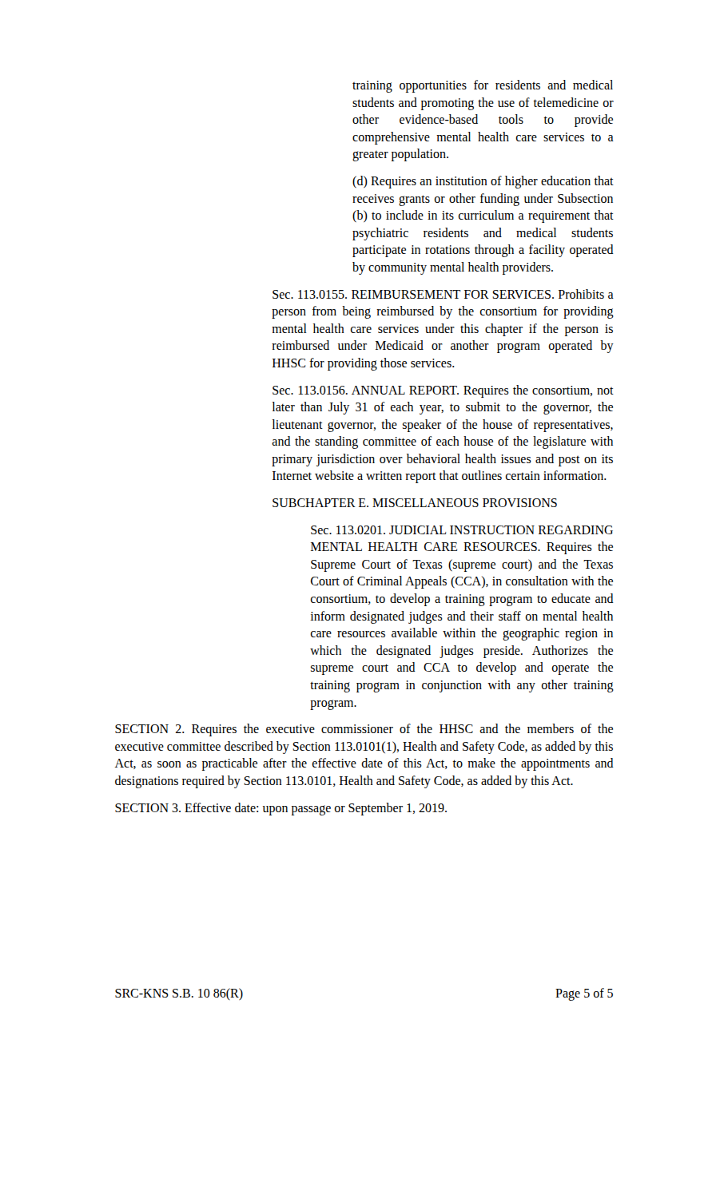training opportunities for residents and medical students and promoting the use of telemedicine or other evidence-based tools to provide comprehensive mental health care services to a greater population.
(d) Requires an institution of higher education that receives grants or other funding under Subsection (b) to include in its curriculum a requirement that psychiatric residents and medical students participate in rotations through a facility operated by community mental health providers.
Sec. 113.0155. REIMBURSEMENT FOR SERVICES. Prohibits a person from being reimbursed by the consortium for providing mental health care services under this chapter if the person is reimbursed under Medicaid or another program operated by HHSC for providing those services.
Sec. 113.0156. ANNUAL REPORT. Requires the consortium, not later than July 31 of each year, to submit to the governor, the lieutenant governor, the speaker of the house of representatives, and the standing committee of each house of the legislature with primary jurisdiction over behavioral health issues and post on its Internet website a written report that outlines certain information.
SUBCHAPTER E. MISCELLANEOUS PROVISIONS
Sec. 113.0201. JUDICIAL INSTRUCTION REGARDING MENTAL HEALTH CARE RESOURCES. Requires the Supreme Court of Texas (supreme court) and the Texas Court of Criminal Appeals (CCA), in consultation with the consortium, to develop a training program to educate and inform designated judges and their staff on mental health care resources available within the geographic region in which the designated judges preside. Authorizes the supreme court and CCA to develop and operate the training program in conjunction with any other training program.
SECTION 2. Requires the executive commissioner of the HHSC and the members of the executive committee described by Section 113.0101(1), Health and Safety Code, as added by this Act, as soon as practicable after the effective date of this Act, to make the appointments and designations required by Section 113.0101, Health and Safety Code, as added by this Act.
SECTION 3. Effective date: upon passage or September 1, 2019.
SRC-KNS S.B. 10 86(R)
Page 5 of 5